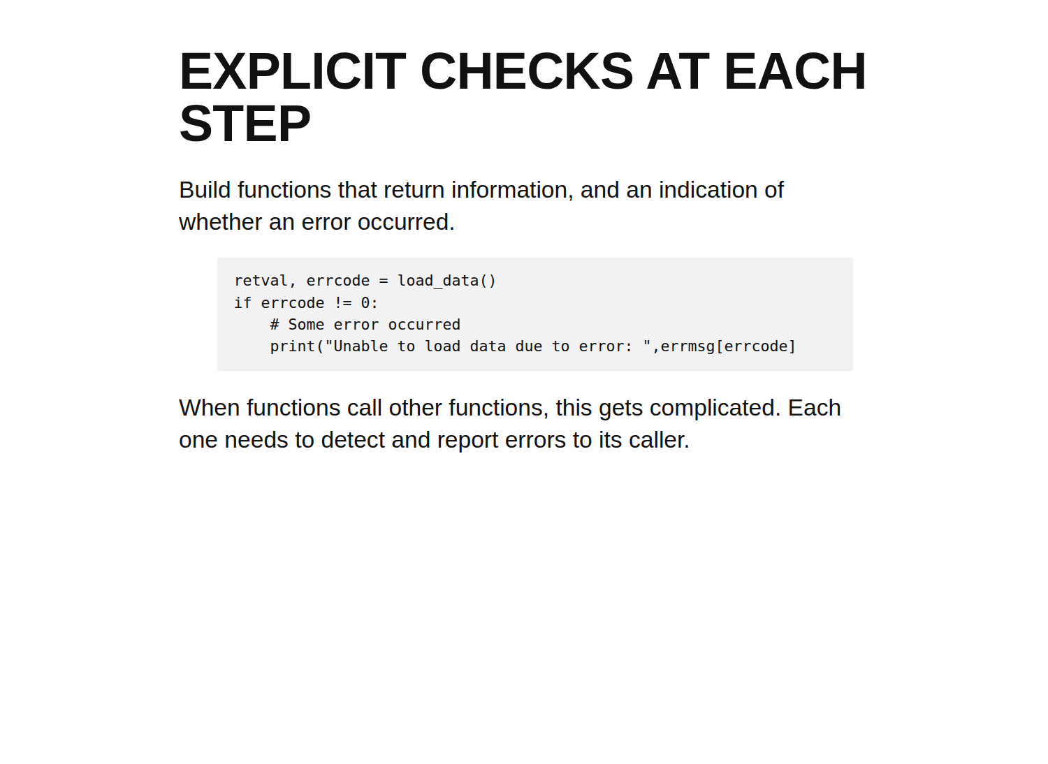Explicit checks at each step
Build functions that return information, and an indication of whether an error occurred.
retval, errcode = load_data()
if errcode != 0:
    # Some error occurred
    print("Unable to load data due to error: ",errmsg[errcode]
When functions call other functions, this gets complicated. Each one needs to detect and report errors to its caller.